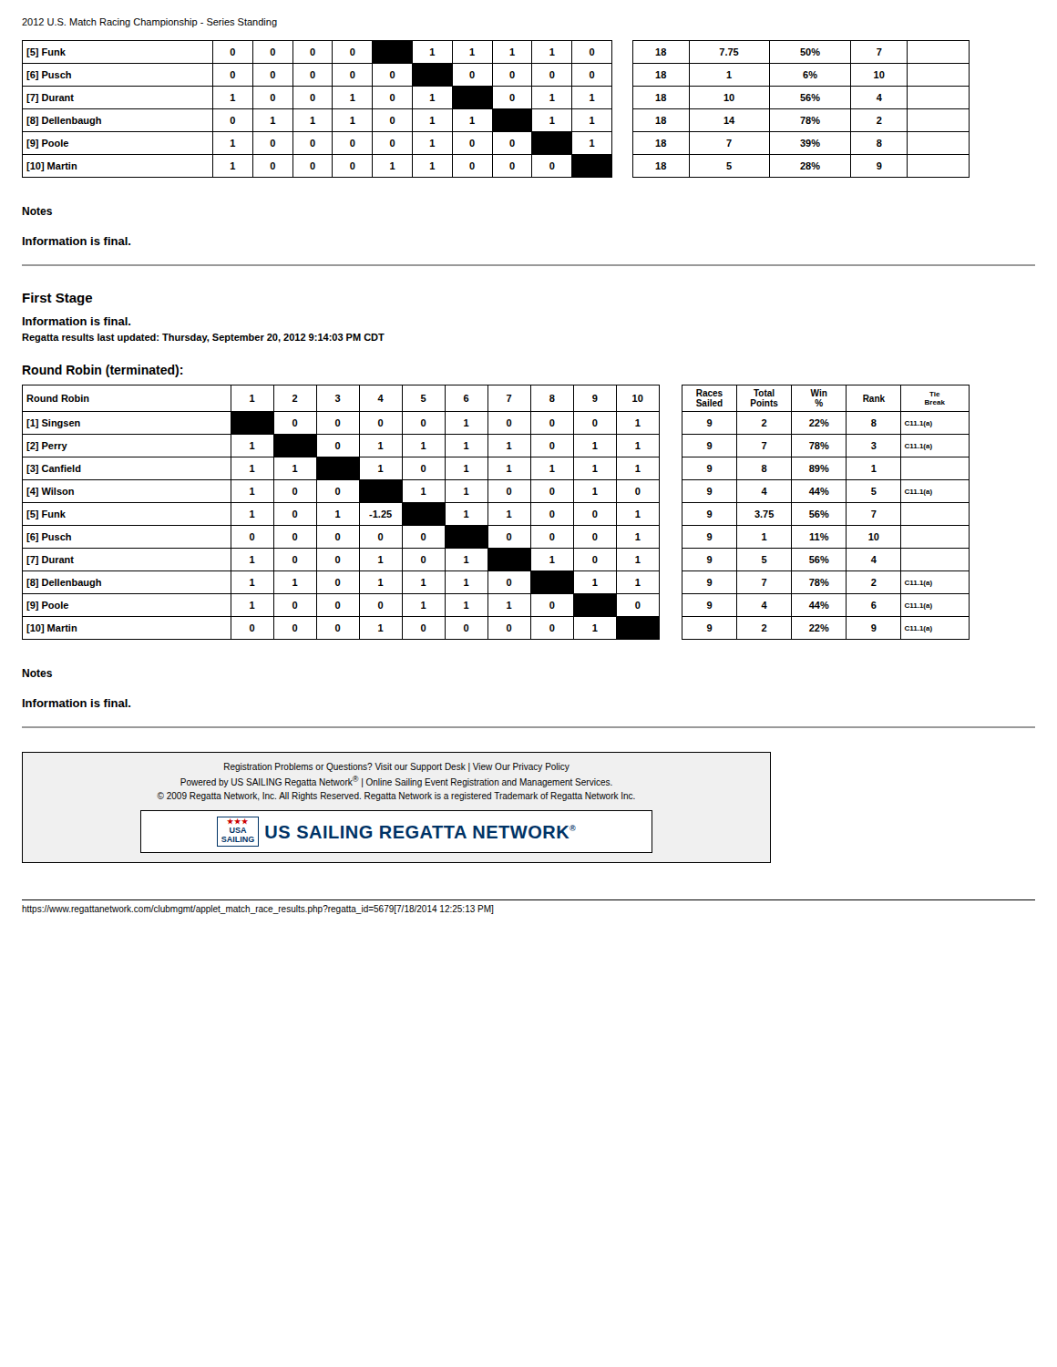2012 U.S. Match Racing Championship - Series Standing
| [5] Funk | 0 | 0 | 0 | 0 | | 1 | 1 | 1 | 1 | 0 | | 18 | 7.75 | 50% | 7 | |
| [6] Pusch | 0 | 0 | 0 | 0 | 0 | | 0 | 0 | 0 | 0 | | 18 | 1 | 6% | 10 | |
| [7] Durant | 1 | 0 | 0 | 1 | 0 | 1 | | 0 | 1 | 1 | | 18 | 10 | 56% | 4 | |
| [8] Dellenbaugh | 0 | 1 | 1 | 1 | 0 | 1 | 1 | | 1 | 1 | | 18 | 14 | 78% | 2 | |
| [9] Poole | 1 | 0 | 0 | 0 | 0 | 1 | 0 | 0 | | 1 | | 18 | 7 | 39% | 8 | |
| [10] Martin | 1 | 0 | 0 | 0 | 1 | 1 | 0 | 0 | 0 | | | 18 | 5 | 28% | 9 | |
Notes
Information is final.
First Stage
Information is final.
Regatta results last updated: Thursday, September 20, 2012 9:14:03 PM CDT
Round Robin (terminated):
| Round Robin | 1 | 2 | 3 | 4 | 5 | 6 | 7 | 8 | 9 | 10 | | Races Sailed | Total Points | Win % | Rank | Tie Break |
| --- | --- | --- | --- | --- | --- | --- | --- | --- | --- | --- | --- | --- | --- | --- | --- | --- |
| [1] Singsen | | 0 | 0 | 0 | 0 | 1 | 0 | 0 | 0 | 1 | | 9 | 2 | 22% | 8 | C11.1(a) |
| [2] Perry | 1 | | 0 | 1 | 1 | 1 | 1 | 0 | 1 | 1 | | 9 | 7 | 78% | 3 | C11.1(a) |
| [3] Canfield | 1 | 1 | | 1 | 0 | 1 | 1 | 1 | 1 | 1 | | 9 | 8 | 89% | 1 | |
| [4] Wilson | 1 | 0 | 0 | | 1 | 1 | 0 | 0 | 1 | 0 | | 9 | 4 | 44% | 5 | C11.1(a) |
| [5] Funk | 1 | 0 | 1 | -1.25 | | 1 | 1 | 0 | 0 | 1 | | 9 | 3.75 | 56% | 7 | |
| [6] Pusch | 0 | 0 | 0 | 0 | 0 | | 0 | 0 | 0 | 1 | | 9 | 1 | 11% | 10 | |
| [7] Durant | 1 | 0 | 0 | 1 | 0 | 1 | | 1 | 0 | 1 | | 9 | 5 | 56% | 4 | |
| [8] Dellenbaugh | 1 | 1 | 0 | 1 | 1 | 1 | 0 | | 1 | 1 | | 9 | 7 | 78% | 2 | C11.1(a) |
| [9] Poole | 1 | 0 | 0 | 0 | 1 | 1 | 1 | 0 | | 0 | | 9 | 4 | 44% | 6 | C11.1(a) |
| [10] Martin | 0 | 0 | 0 | 1 | 0 | 0 | 0 | 0 | 1 | | | 9 | 2 | 22% | 9 | C11.1(a) |
Notes
Information is final.
Registration Problems or Questions? Visit our Support Desk | View Our Privacy Policy
Powered by US SAILING Regatta Network® | Online Sailing Event Registration and Management Services.
© 2009 Regatta Network, Inc. All Rights Reserved. Regatta Network is a registered Trademark of Regatta Network Inc.
★★★USA
SAILING US SAILING REGATTA NETWORK®
https://www.regattanetwork.com/clubmgmt/applet_match_race_results.php?regatta_id=5679[7/18/2014 12:25:13 PM]